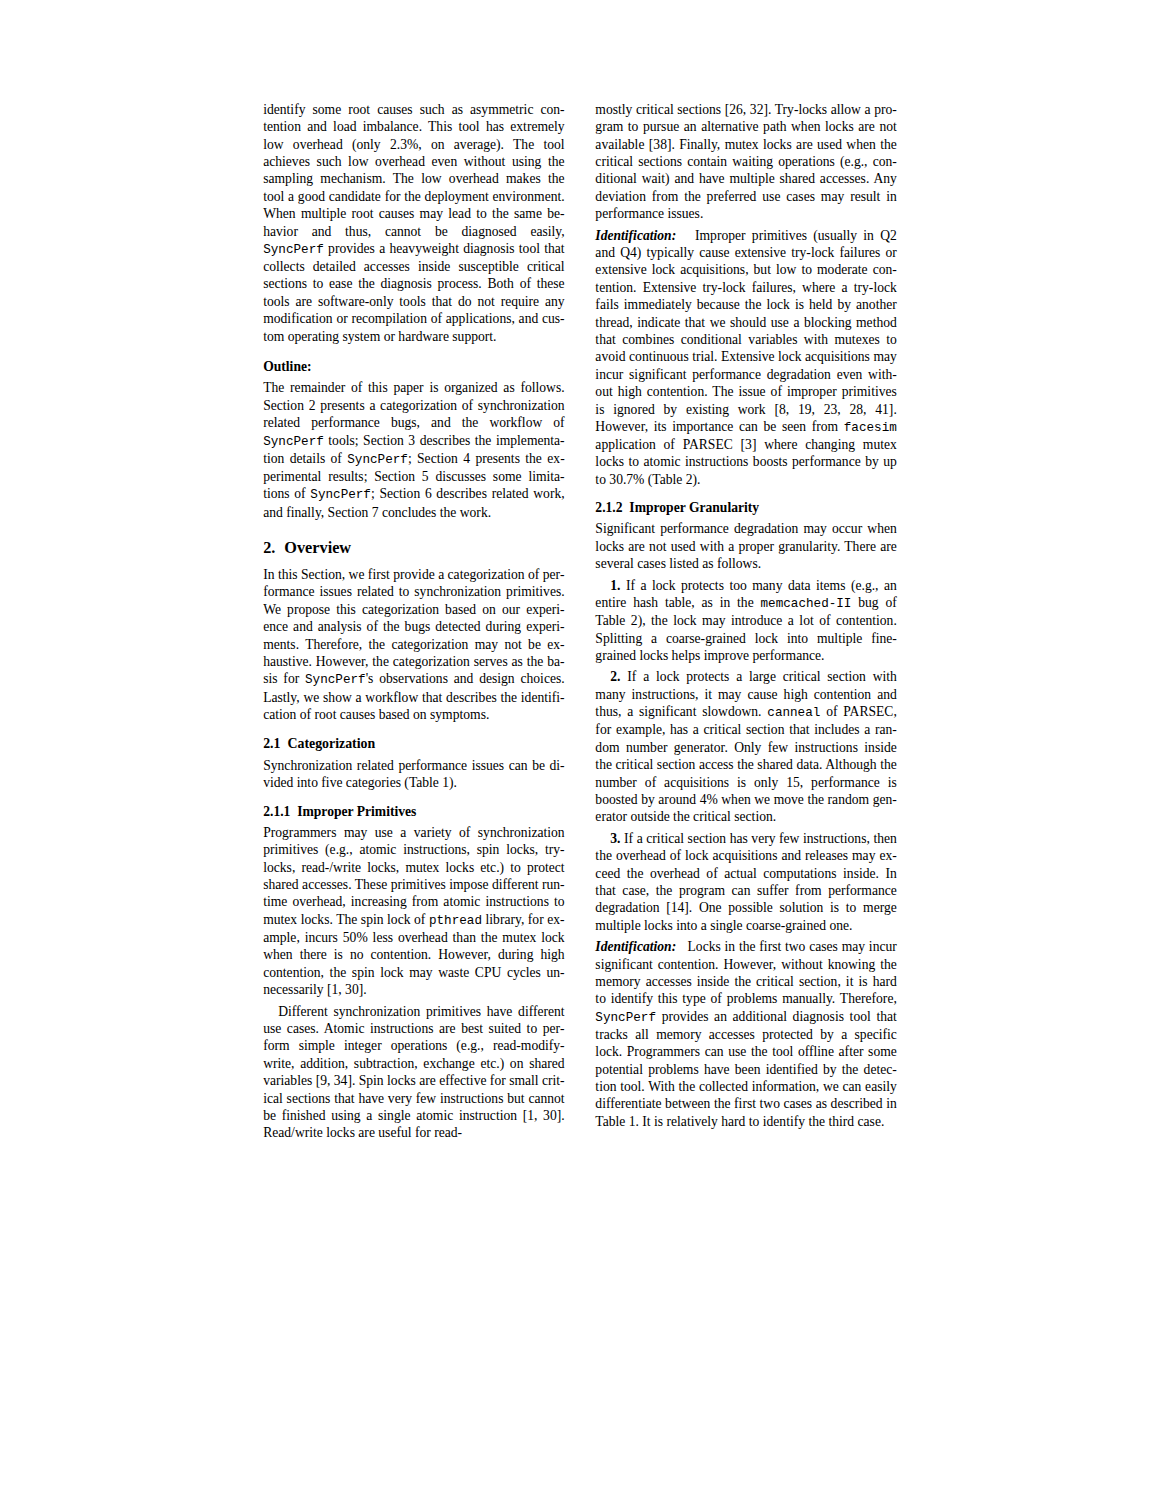identify some root causes such as asymmetric contention and load imbalance. This tool has extremely low overhead (only 2.3%, on average). The tool achieves such low overhead even without using the sampling mechanism. The low overhead makes the tool a good candidate for the deployment environment. When multiple root causes may lead to the same behavior and thus, cannot be diagnosed easily, SyncPerf provides a heavyweight diagnosis tool that collects detailed accesses inside susceptible critical sections to ease the diagnosis process. Both of these tools are software-only tools that do not require any modification or recompilation of applications, and custom operating system or hardware support.
Outline:
The remainder of this paper is organized as follows. Section 2 presents a categorization of synchronization related performance bugs, and the workflow of SyncPerf tools; Section 3 describes the implementation details of SyncPerf; Section 4 presents the experimental results; Section 5 discusses some limitations of SyncPerf; Section 6 describes related work, and finally, Section 7 concludes the work.
2. Overview
In this Section, we first provide a categorization of performance issues related to synchronization primitives. We propose this categorization based on our experience and analysis of the bugs detected during experiments. Therefore, the categorization may not be exhaustive. However, the categorization serves as the basis for SyncPerf's observations and design choices. Lastly, we show a workflow that describes the identification of root causes based on symptoms.
2.1 Categorization
Synchronization related performance issues can be divided into five categories (Table 1).
2.1.1 Improper Primitives
Programmers may use a variety of synchronization primitives (e.g., atomic instructions, spin locks, try-locks, read-/write locks, mutex locks etc.) to protect shared accesses. These primitives impose different runtime overhead, increasing from atomic instructions to mutex locks. The spin lock of pthread library, for example, incurs 50% less overhead than the mutex lock when there is no contention. However, during high contention, the spin lock may waste CPU cycles unnecessarily [1, 30].
Different synchronization primitives have different use cases. Atomic instructions are best suited to perform simple integer operations (e.g., read-modify-write, addition, subtraction, exchange etc.) on shared variables [9, 34]. Spin locks are effective for small critical sections that have very few instructions but cannot be finished using a single atomic instruction [1, 30]. Read/write locks are useful for read-
mostly critical sections [26, 32]. Try-locks allow a program to pursue an alternative path when locks are not available [38]. Finally, mutex locks are used when the critical sections contain waiting operations (e.g., conditional wait) and have multiple shared accesses. Any deviation from the preferred use cases may result in performance issues.
Identification: Improper primitives (usually in Q2 and Q4) typically cause extensive try-lock failures or extensive lock acquisitions, but low to moderate contention. Extensive try-lock failures, where a try-lock fails immediately because the lock is held by another thread, indicate that we should use a blocking method that combines conditional variables with mutexes to avoid continuous trial. Extensive lock acquisitions may incur significant performance degradation even without high contention. The issue of improper primitives is ignored by existing work [8, 19, 23, 28, 41]. However, its importance can be seen from facesim application of PARSEC [3] where changing mutex locks to atomic instructions boosts performance by up to 30.7% (Table 2).
2.1.2 Improper Granularity
Significant performance degradation may occur when locks are not used with a proper granularity. There are several cases listed as follows.
1. If a lock protects too many data items (e.g., an entire hash table, as in the memcached-II bug of Table 2), the lock may introduce a lot of contention. Splitting a coarse-grained lock into multiple fine-grained locks helps improve performance.
2. If a lock protects a large critical section with many instructions, it may cause high contention and thus, a significant slowdown. canneal of PARSEC, for example, has a critical section that includes a random number generator. Only few instructions inside the critical section access the shared data. Although the number of acquisitions is only 15, performance is boosted by around 4% when we move the random generator outside the critical section.
3. If a critical section has very few instructions, then the overhead of lock acquisitions and releases may exceed the overhead of actual computations inside. In that case, the program can suffer from performance degradation [14]. One possible solution is to merge multiple locks into a single coarse-grained one.
Identification: Locks in the first two cases may incur significant contention. However, without knowing the memory accesses inside the critical section, it is hard to identify this type of problems manually. Therefore, SyncPerf provides an additional diagnosis tool that tracks all memory accesses protected by a specific lock. Programmers can use the tool offline after some potential problems have been identified by the detection tool. With the collected information, we can easily differentiate between the first two cases as described in Table 1. It is relatively hard to identify the third case.